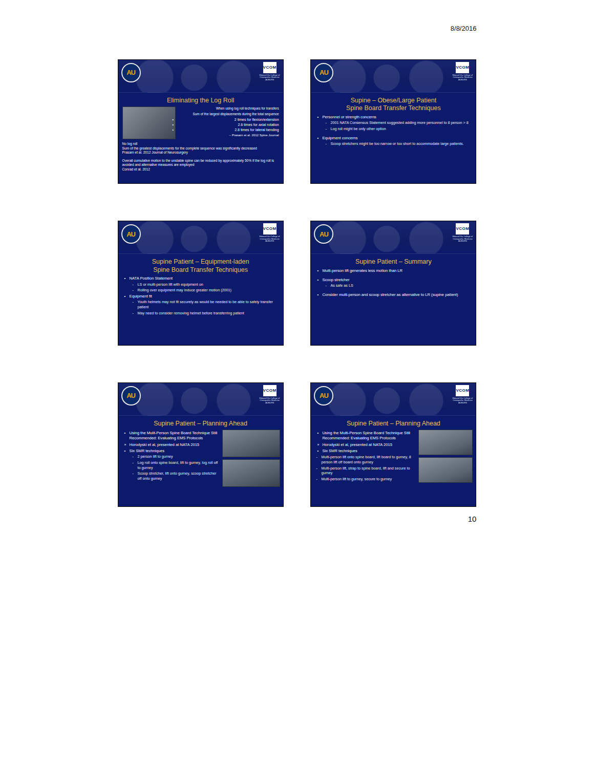8/8/2016
AU
VCOM Edward Via College of Osteopathic Medicine AUBURN
Eliminating the Log Roll
When using log roll techniques for transfers
Sum of the largest displacements during the total sequence
2 times for flexion/extension
2.6 times for axial rotation
2.8 times for lateral bending
– Prasarn et al. 2012 Spine Journal
No log roll
Sum of the greatest displacements for the complete sequence was significantly decreased
Prasarn et al. 2012 Journal of Neurosurgery
Overall cumulative motion to the unstable spine can be reduced by approximately 50% if the log roll is avoided and alternative measures are employed
Conrad et al. 2012
AU
VCOM Edward Via College of Osteopathic Medicine AUBURN
Supine – Obese/Large Patient Spine Board Transfer Techniques
Personnel or strength concerns
2001 NATA Consensus Statement suggested adding more personnel to 8 person > 8
Log roll might be only other option
Equipment concerns
Scoop stretchers might be too narrow or too short to accommodate large patients.
AU
VCOM Edward Via College of Osteopathic Medicine AUBURN
Supine Patient – Equipment-laden Spine Board Transfer Techniques
NATA Position Statement
LS or multi-person lift with equipment on
Rolling over equipment may induce greater motion (2001)
Equipment fit
Youth helmets may not fit securely as would be needed to be able to safely transfer patient
May need to consider removing helmet before transferring patient
AU
VCOM Edward Via College of Osteopathic Medicine AUBURN
Supine Patient – Summary
Multi-person lift generates less motion than LR
Scoop stretcher
As safe as LS
Consider multi-person and scoop stretcher as alternative to LR (supine patient)
AU
VCOM Edward Via College of Osteopathic Medicine AUBURN
Supine Patient – Planning Ahead
Using the Mulit-Person Spine Board Technique Still Recommended: Evaluating EMS Protocols
Horodyski et al, presented at NATA 2015
Six SMR techniques
2 person lift to gurney
Log roll onto spine board, lift to gurney, log roll off to gurney
Scoop stretcher, lift onto gurney, scoop stretcher off onto gurney
AU
VCOM Edward Via College of Osteopathic Medicine AUBURN
Supine Patient – Planning Ahead
Using the Multi-Person Spine Board Technique Still Recommended: Evaluating EMS Protocols
Horodyski et al, presented at NATA 2015
Six SMR techniques
Multi-person lift onto spine board, lift board to gurney, 8 person lift off board onto gurney
Multi-person lift, strap to spine board, lift and secure to gurney
Multi-person lift to gurney, secure to gurney
10